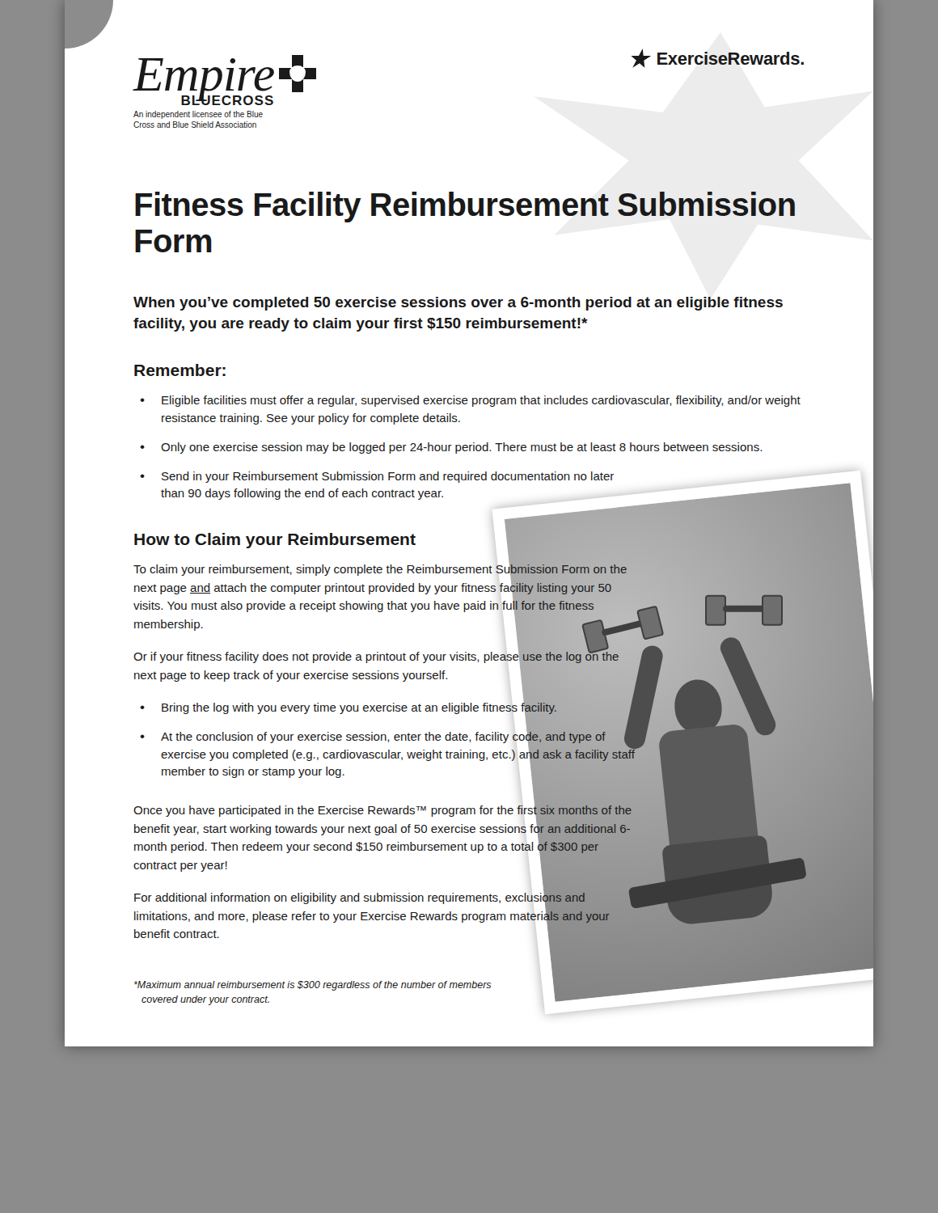Empire
BLUECROSS
An independent licensee of the Blue
Cross and Blue Shield Association
Exercise Rewards.
Fitness Facility Reimbursement Submission Form
When you’ve completed 50 exercise sessions over a 6-month period at an eligible fitness facility, you are ready to claim your first $150 reimbursement!*
Remember:
Eligible facilities must offer a regular, supervised exercise program that includes cardiovascular, flexibility, and/or weight resistance training. See your policy for complete details.
Only one exercise session may be logged per 24-hour period. There must be at least 8 hours between sessions.
Send in your Reimbursement Submission Form and required documentation no later
than 90 days following the end of each contract year.
How to Claim your Reimbursement
To claim your reimbursement, simply complete the Reimbursement Submission Form on the next page and attach the computer printout provided by your fitness facility listing your 50 visits. You must also provide a receipt showing that you have paid in full for the fitness membership.
Or if your fitness facility does not provide a printout of your visits, please use the log on the next page to keep track of your exercise sessions yourself.
Bring the log with you every time you exercise at an eligible fitness facility.
At the conclusion of your exercise session, enter the date, facility code, and type of exercise you completed (e.g., cardiovascular, weight training, etc.) and ask a facility staff member to sign or stamp your log.
Once you have participated in the Exercise Rewards™ program for the first six months of the benefit year, start working towards your next goal of 50 exercise sessions for an additional 6-month period. Then redeem your second $150 reimbursement up to a total of $300 per contract per year!
For additional information on eligibility and submission requirements, exclusions and limitations, and more, please refer to your Exercise Rewards program materials and your benefit contract.
*Maximum annual reimbursement is $300 regardless of the number of members
covered under your contract.